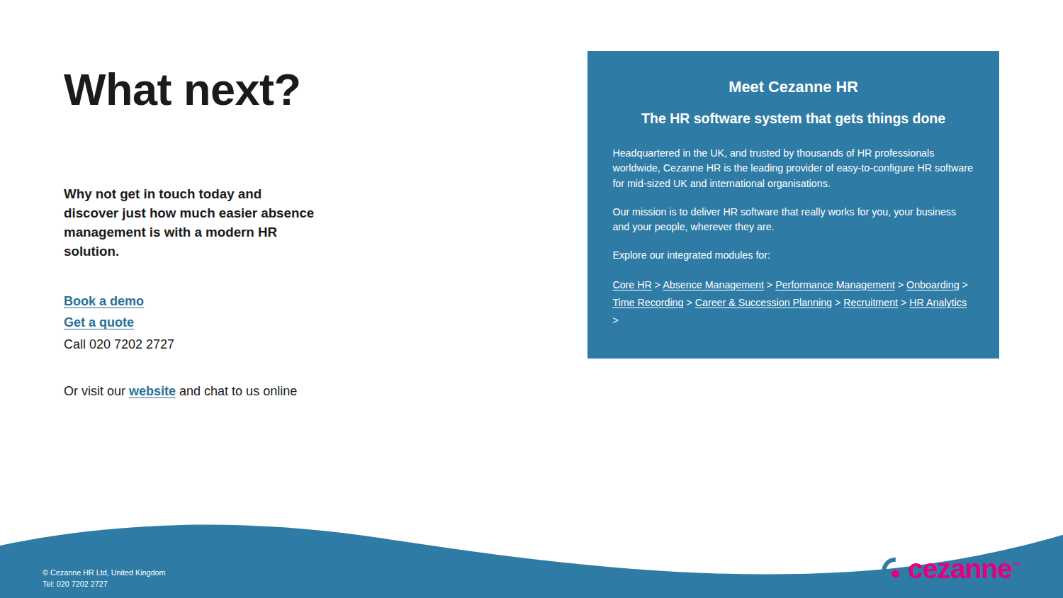What next?
Why not get in touch today and discover just how much easier absence management is with a modern HR solution.
Book a demo
Get a quote
Call 020 7202 2727
Or visit our website and chat to us online
Meet Cezanne HR
The HR software system that gets things done
Headquartered in the UK, and trusted by thousands of HR professionals worldwide, Cezanne HR is the leading provider of easy-to-configure HR software for mid-sized UK and international organisations.
Our mission is to deliver HR software that really works for you, your business and your people, wherever they are.
Explore our integrated modules for:
Core HR > Absence Management > Performance Management > Onboarding > Time Recording > Career & Succession Planning > Recruitment > HR Analytics >
© Cezanne HR Ltd, United Kingdom
Tel: 020 7202 2727
cezanne™